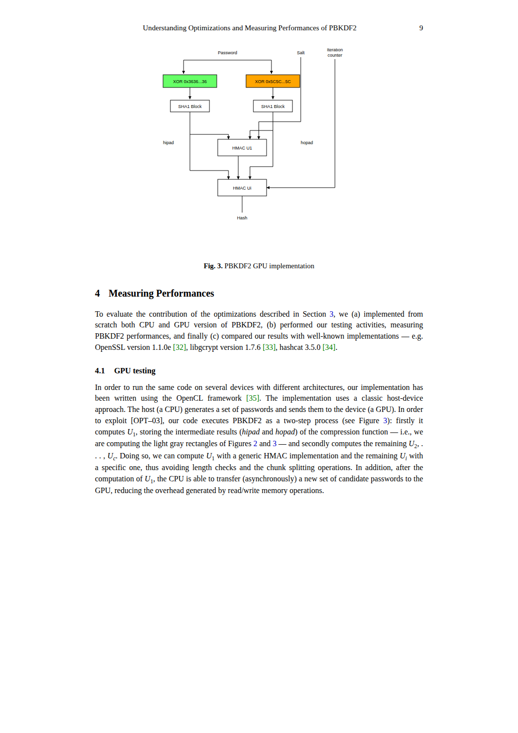Understanding Optimizations and Measuring Performances of PBKDF2
9
Password Salt Iteration counter XOR 0x3636...36 XOR 0x5C5C...5C SHA1 Block SHA1 Block hipad hopad HMAC U1 HMAC Ui Hash
Fig. 3. PBKDF2 GPU implementation
4 Measuring Performances
To evaluate the contribution of the optimizations described in Section 3, we (a) implemented from scratch both CPU and GPU version of PBKDF2, (b) performed our testing activities, measuring PBKDF2 performances, and finally (c) compared our results with well-known implementations — e.g. OpenSSL version 1.1.0e [32], libgcrypt version 1.7.6 [33], hashcat 3.5.0 [34].
4.1 GPU testing
In order to run the same code on several devices with different architectures, our implementation has been written using the OpenCL framework [35]. The implementation uses a classic host-device approach. The host (a CPU) generates a set of passwords and sends them to the device (a GPU). In order to exploit [OPT–03], our code executes PBKDF2 as a two-step process (see Figure 3): firstly it computes U1, storing the intermediate results (hipad and hopad) of the compression function — i.e., we are computing the light gray rectangles of Figures 2 and 3 — and secondly computes the remaining U2, . . . , Uc. Doing so, we can compute U1 with a generic HMAC implementation and the remaining Ui with a specific one, thus avoiding length checks and the chunk splitting operations. In addition, after the computation of U1, the CPU is able to transfer (asynchronously) a new set of candidate passwords to the GPU, reducing the overhead generated by read/write memory operations.